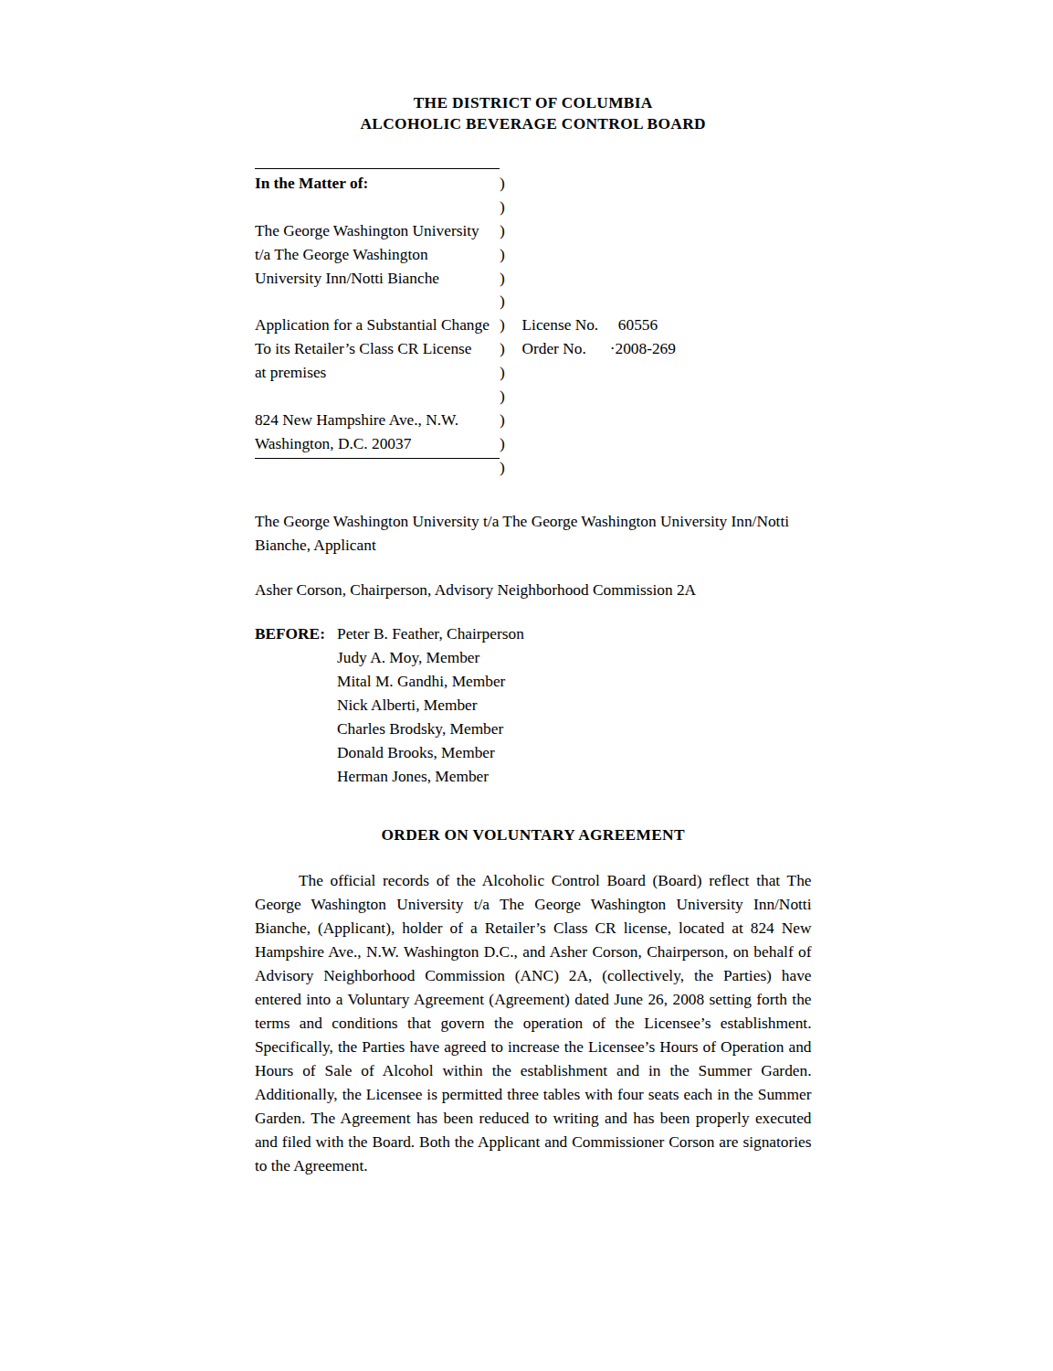THE DISTRICT OF COLUMBIA ALCOHOLIC BEVERAGE CONTROL BOARD
| In the Matter of: | ) | |
| | ) | |
| The George Washington University | ) | |
| t/a The George Washington | ) | |
| University Inn/Notti Bianche | ) | |
| | ) | |
| Application for a Substantial Change | ) | License No. 60556 |
| To its Retailer’s Class CR License | ) | Order No. ·2008-269 |
| at premises | ) | |
| | ) | |
| 824 New Hampshire Ave., N.W. | ) | |
| Washington, D.C. 20037 | ) | |
| | ) | |
The George Washington University t/a The George Washington University Inn/Notti Bianche, Applicant
Asher Corson, Chairperson, Advisory Neighborhood Commission 2A
BEFORE:
Peter B. Feather, Chairperson
Judy A. Moy, Member
Mital M. Gandhi, Member
Nick Alberti, Member
Charles Brodsky, Member
Donald Brooks, Member
Herman Jones, Member
ORDER ON VOLUNTARY AGREEMENT
The official records of the Alcoholic Control Board (Board) reflect that The George Washington University t/a The George Washington University Inn/Notti Bianche, (Applicant), holder of a Retailer’s Class CR license, located at 824 New Hampshire Ave., N.W. Washington D.C., and Asher Corson, Chairperson, on behalf of Advisory Neighborhood Commission (ANC) 2A, (collectively, the Parties) have entered into a Voluntary Agreement (Agreement) dated June 26, 2008 setting forth the terms and conditions that govern the operation of the Licensee’s establishment. Specifically, the Parties have agreed to increase the Licensee’s Hours of Operation and Hours of Sale of Alcohol within the establishment and in the Summer Garden. Additionally, the Licensee is permitted three tables with four seats each in the Summer Garden. The Agreement has been reduced to writing and has been properly executed and filed with the Board. Both the Applicant and Commissioner Corson are signatories to the Agreement.